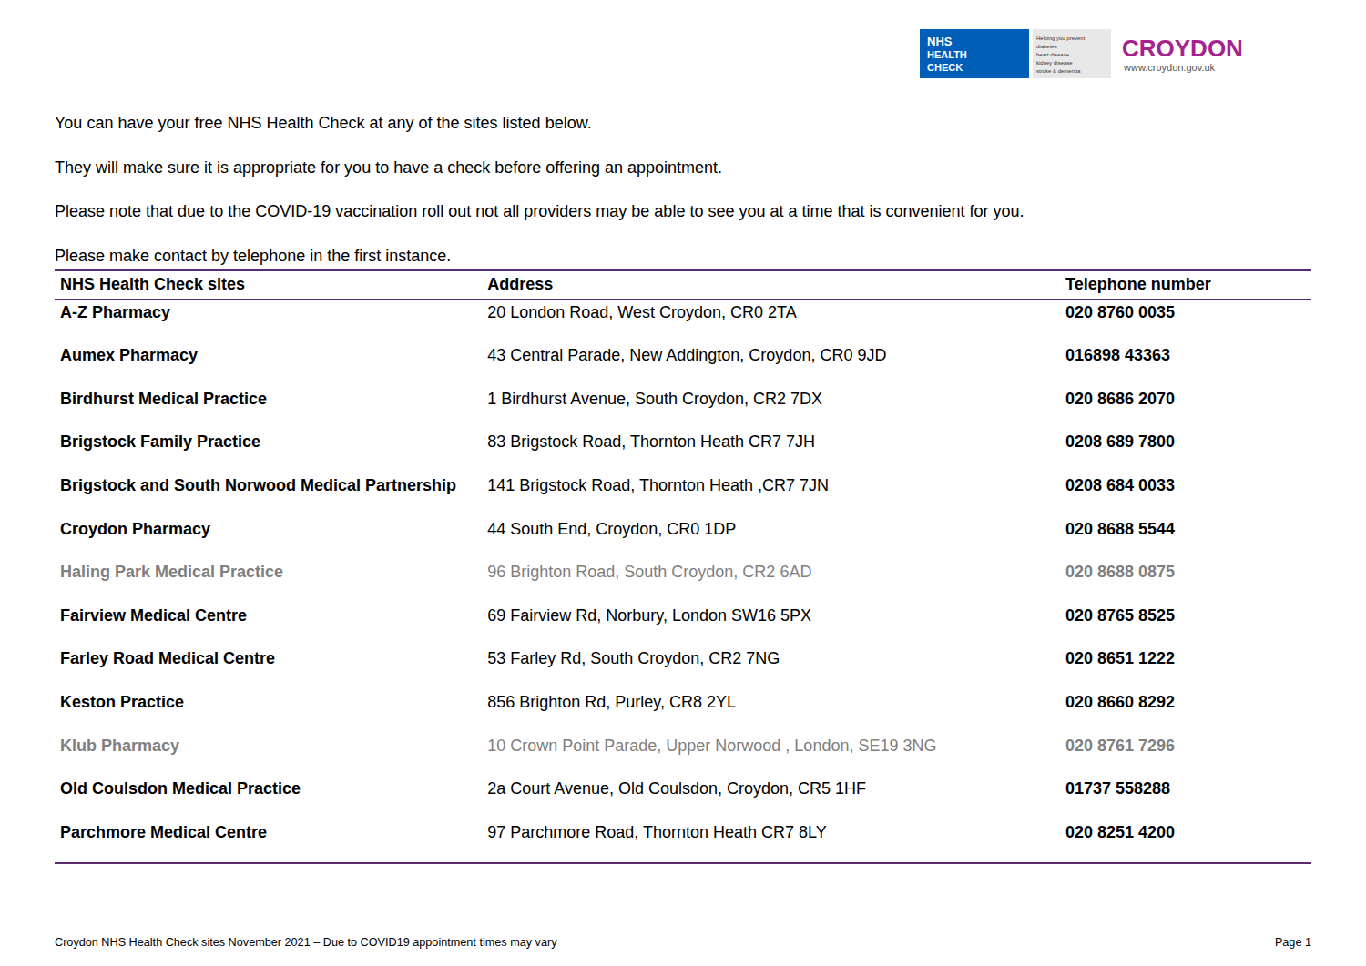You can have your free NHS Health Check at any of the sites listed below.
They will make sure it is appropriate for you to have a check before offering an appointment.
Please note that due to the COVID-19 vaccination roll out not all providers may be able to see you at a time that is convenient for you.
Please make contact by telephone in the first instance.
| NHS Health Check sites | Address | Telephone number |
| --- | --- | --- |
| A-Z Pharmacy | 20 London Road, West Croydon, CR0 2TA | 020 8760 0035 |
| Aumex Pharmacy | 43 Central Parade, New Addington, Croydon, CR0 9JD | 016898 43363 |
| Birdhurst Medical Practice | 1 Birdhurst Avenue, South Croydon, CR2 7DX | 020 8686 2070 |
| Brigstock Family Practice | 83 Brigstock Road, Thornton Heath CR7 7JH | 0208 689 7800 |
| Brigstock and South Norwood Medical Partnership | 141 Brigstock Road, Thornton Heath ,CR7 7JN | 0208 684 0033 |
| Croydon Pharmacy | 44 South End, Croydon, CR0 1DP | 020 8688 5544 |
| Haling Park Medical Practice | 96 Brighton Road, South Croydon, CR2 6AD | 020 8688 0875 |
| Fairview Medical Centre | 69 Fairview Rd, Norbury, London SW16 5PX | 020 8765 8525 |
| Farley Road Medical Centre | 53 Farley Rd, South Croydon, CR2 7NG | 020 8651 1222 |
| Keston Practice | 856 Brighton Rd, Purley, CR8 2YL | 020 8660 8292 |
| Klub Pharmacy | 10 Crown Point Parade, Upper Norwood , London, SE19 3NG | 020 8761 7296 |
| Old Coulsdon Medical Practice | 2a Court Avenue, Old Coulsdon, Croydon, CR5 1HF | 01737 558288 |
| Parchmore Medical Centre | 97 Parchmore Road, Thornton Heath CR7 8LY | 020 8251 4200 |
Croydon NHS Health Check sites November 2021 – Due to COVID19 appointment times may vary Page 1